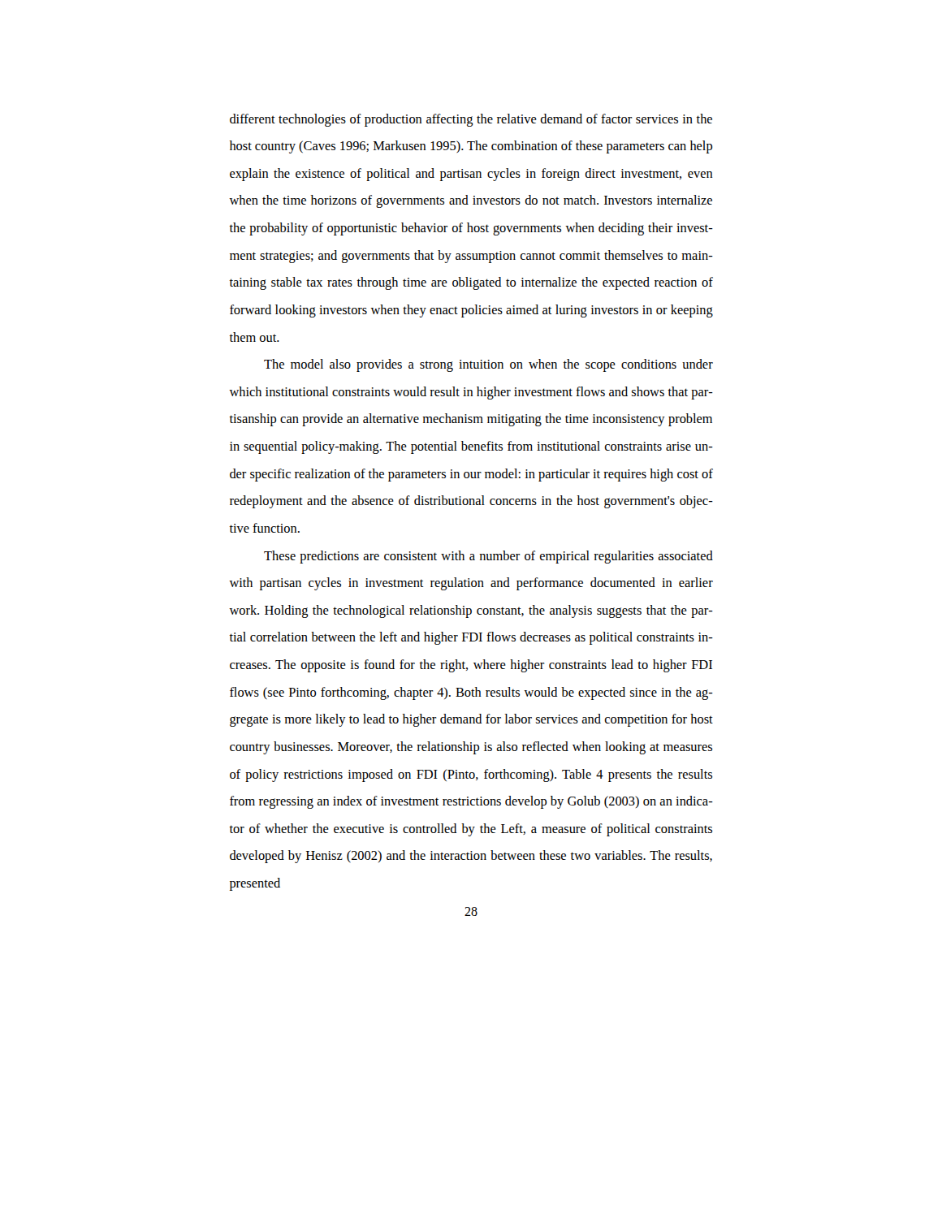different technologies of production affecting the relative demand of factor services in the host country (Caves 1996; Markusen 1995). The combination of these parameters can help explain the existence of political and partisan cycles in foreign direct investment, even when the time horizons of governments and investors do not match. Investors internalize the probability of opportunistic behavior of host governments when deciding their investment strategies; and governments that by assumption cannot commit themselves to maintaining stable tax rates through time are obligated to internalize the expected reaction of forward looking investors when they enact policies aimed at luring investors in or keeping them out.
The model also provides a strong intuition on when the scope conditions under which institutional constraints would result in higher investment flows and shows that partisanship can provide an alternative mechanism mitigating the time inconsistency problem in sequential policy-making. The potential benefits from institutional constraints arise under specific realization of the parameters in our model: in particular it requires high cost of redeployment and the absence of distributional concerns in the host government's objective function.
These predictions are consistent with a number of empirical regularities associated with partisan cycles in investment regulation and performance documented in earlier work. Holding the technological relationship constant, the analysis suggests that the partial correlation between the left and higher FDI flows decreases as political constraints increases. The opposite is found for the right, where higher constraints lead to higher FDI flows (see Pinto forthcoming, chapter 4). Both results would be expected since in the aggregate is more likely to lead to higher demand for labor services and competition for host country businesses. Moreover, the relationship is also reflected when looking at measures of policy restrictions imposed on FDI (Pinto, forthcoming). Table 4 presents the results from regressing an index of investment restrictions develop by Golub (2003) on an indicator of whether the executive is controlled by the Left, a measure of political constraints developed by Henisz (2002) and the interaction between these two variables. The results, presented
28